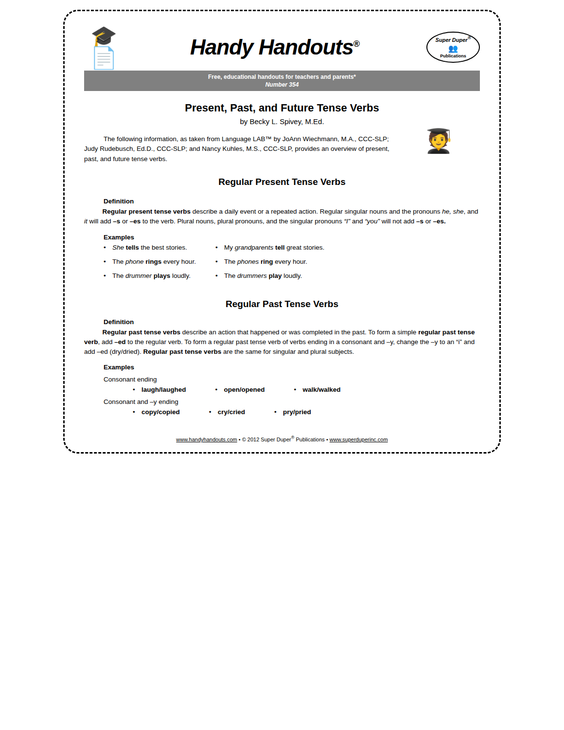🎓📄
Handy Handouts®
Super Duper® 👥 Publications
Free, educational handouts for teachers and parents* Number 354
Present, Past, and Future Tense Verbs
by Becky L. Spivey, M.Ed.
🧑‍🎓
The following information, as taken from Language LAB™ by JoAnn Wiechmann, M.A., CCC-SLP; Judy Rudebusch, Ed.D., CCC-SLP; and Nancy Kuhles, M.S., CCC-SLP, provides an overview of present, past, and future tense verbs.
Regular Present Tense Verbs
Definition
Regular present tense verbs describe a daily event or a repeated action. Regular singular nouns and the pronouns he, she, and it will add –s or –es to the verb. Plural nouns, plural pronouns, and the singular pronouns “I” and “you” will not add –s or –es.
Examples
She tells the best stories.
The phone rings every hour.
The drummer plays loudly.
My grandparents tell great stories.
The phones ring every hour.
The drummers play loudly.
Regular Past Tense Verbs
Definition
Regular past tense verbs describe an action that happened or was completed in the past. To form a simple regular past tense verb, add –ed to the regular verb. To form a regular past tense verb of verbs ending in a consonant and –y, change the –y to an “i” and add –ed (dry/dried). Regular past tense verbs are the same for singular and plural subjects.
Examples
Consonant ending
laugh/laughed open/opened walk/walked
Consonant and –y ending
copy/copied cry/cried pry/pried
www.handyhandouts.com • © 2012 Super Duper® Publications • www.superduperinc.com